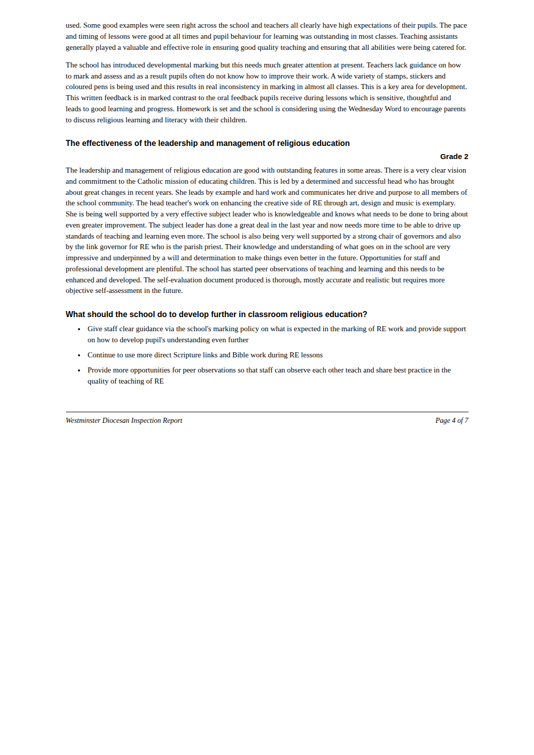used. Some good examples were seen right across the school and teachers all clearly have high expectations of their pupils. The pace and timing of lessons were good at all times and pupil behaviour for learning was outstanding in most classes. Teaching assistants generally played a valuable and effective role in ensuring good quality teaching and ensuring that all abilities were being catered for.
The school has introduced developmental marking but this needs much greater attention at present. Teachers lack guidance on how to mark and assess and as a result pupils often do not know how to improve their work. A wide variety of stamps, stickers and coloured pens is being used and this results in real inconsistency in marking in almost all classes. This is a key area for development. This written feedback is in marked contrast to the oral feedback pupils receive during lessons which is sensitive, thoughtful and leads to good learning and progress. Homework is set and the school is considering using the Wednesday Word to encourage parents to discuss religious learning and literacy with their children.
The effectiveness of the leadership and management of religious education
Grade 2
The leadership and management of religious education are good with outstanding features in some areas. There is a very clear vision and commitment to the Catholic mission of educating children. This is led by a determined and successful head who has brought about great changes in recent years. She leads by example and hard work and communicates her drive and purpose to all members of the school community. The head teacher's work on enhancing the creative side of RE through art, design and music is exemplary. She is being well supported by a very effective subject leader who is knowledgeable and knows what needs to be done to bring about even greater improvement. The subject leader has done a great deal in the last year and now needs more time to be able to drive up standards of teaching and learning even more. The school is also being very well supported by a strong chair of governors and also by the link governor for RE who is the parish priest. Their knowledge and understanding of what goes on in the school are very impressive and underpinned by a will and determination to make things even better in the future. Opportunities for staff and professional development are plentiful. The school has started peer observations of teaching and learning and this needs to be enhanced and developed. The self-evaluation document produced is thorough, mostly accurate and realistic but requires more objective self-assessment in the future.
What should the school do to develop further in classroom religious education?
Give staff clear guidance via the school's marking policy on what is expected in the marking of RE work and provide support on how to develop pupil's understanding even further
Continue to use more direct Scripture links and Bible work during RE lessons
Provide more opportunities for peer observations so that staff can observe each other teach and share best practice in the quality of teaching of RE
Westminster Diocesan Inspection Report Page 4 of 7